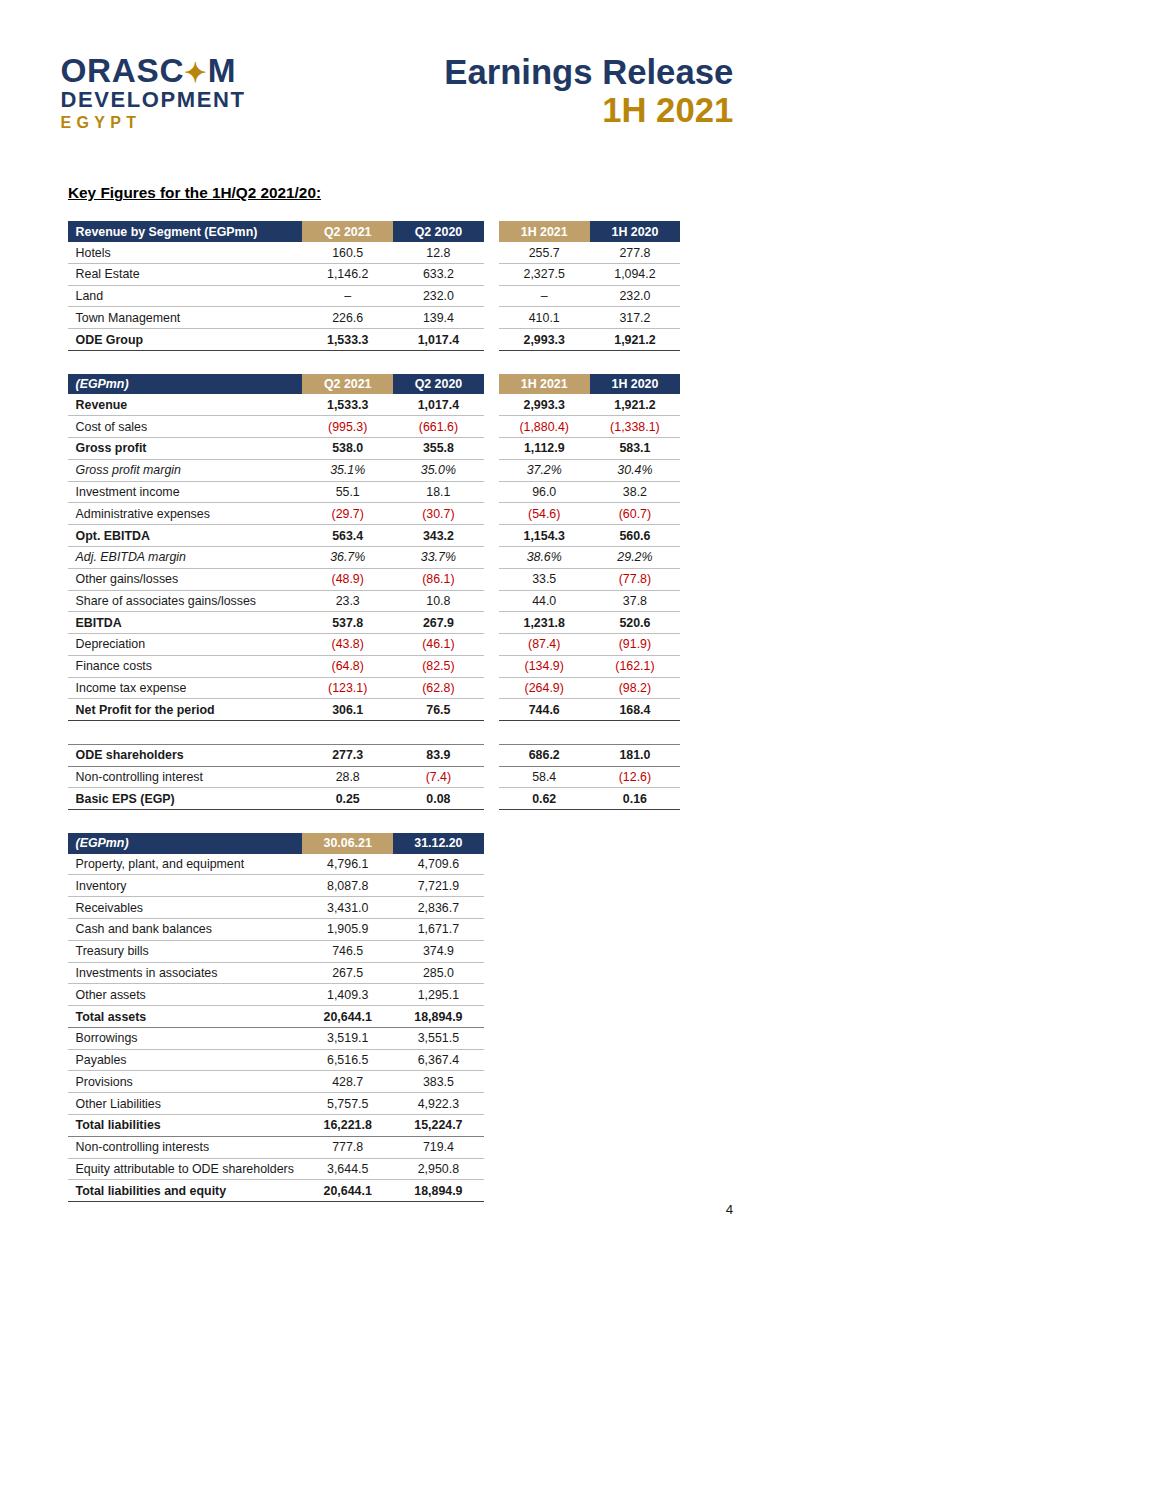ORASC✦M
DEVELOPMENT
EGYPT
Earnings Release
1H 2021
Key Figures for the 1H/Q2 2021/20:
| Revenue by Segment (EGPmn) | Q2 2021 | Q2 2020 | | 1H 2021 | 1H 2020 |
| --- | --- | --- | --- | --- | --- |
| Hotels | 160.5 | 12.8 | | 255.7 | 277.8 |
| Real Estate | 1,146.2 | 633.2 | | 2,327.5 | 1,094.2 |
| Land | – | 232.0 | | – | 232.0 |
| Town Management | 226.6 | 139.4 | | 410.1 | 317.2 |
| ODE Group | 1,533.3 | 1,017.4 | | 2,993.3 | 1,921.2 |
| (EGPmn) | Q2 2021 | Q2 2020 | | 1H 2021 | 1H 2020 |
| --- | --- | --- | --- | --- | --- |
| Revenue | 1,533.3 | 1,017.4 | | 2,993.3 | 1,921.2 |
| Cost of sales | (995.3) | (661.6) | | (1,880.4) | (1,338.1) |
| Gross profit | 538.0 | 355.8 | | 1,112.9 | 583.1 |
| Gross profit margin | 35.1% | 35.0% | | 37.2% | 30.4% |
| Investment income | 55.1 | 18.1 | | 96.0 | 38.2 |
| Administrative expenses | (29.7) | (30.7) | | (54.6) | (60.7) |
| Opt. EBITDA | 563.4 | 343.2 | | 1,154.3 | 560.6 |
| Adj. EBITDA margin | 36.7% | 33.7% | | 38.6% | 29.2% |
| Other gains/losses | (48.9) | (86.1) | | 33.5 | (77.8) |
| Share of associates gains/losses | 23.3 | 10.8 | | 44.0 | 37.8 |
| EBITDA | 537.8 | 267.9 | | 1,231.8 | 520.6 |
| Depreciation | (43.8) | (46.1) | | (87.4) | (91.9) |
| Finance costs | (64.8) | (82.5) | | (134.9) | (162.1) |
| Income tax expense | (123.1) | (62.8) | | (264.9) | (98.2) |
| Net Profit for the period | 306.1 | 76.5 | | 744.6 | 168.4 |
| ODE shareholders | 277.3 | 83.9 | | 686.2 | 181.0 |
| Non-controlling interest | 28.8 | (7.4) | | 58.4 | (12.6) |
| Basic EPS (EGP) | 0.25 | 0.08 | | 0.62 | 0.16 |
| (EGPmn) | 30.06.21 | 31.12.20 |
| --- | --- | --- |
| Property, plant, and equipment | 4,796.1 | 4,709.6 |
| Inventory | 8,087.8 | 7,721.9 |
| Receivables | 3,431.0 | 2,836.7 |
| Cash and bank balances | 1,905.9 | 1,671.7 |
| Treasury bills | 746.5 | 374.9 |
| Investments in associates | 267.5 | 285.0 |
| Other assets | 1,409.3 | 1,295.1 |
| Total assets | 20,644.1 | 18,894.9 |
| Borrowings | 3,519.1 | 3,551.5 |
| Payables | 6,516.5 | 6,367.4 |
| Provisions | 428.7 | 383.5 |
| Other Liabilities | 5,757.5 | 4,922.3 |
| Total liabilities | 16,221.8 | 15,224.7 |
| Non-controlling interests | 777.8 | 719.4 |
| Equity attributable to ODE shareholders | 3,644.5 | 2,950.8 |
| Total liabilities and equity | 20,644.1 | 18,894.9 |
4